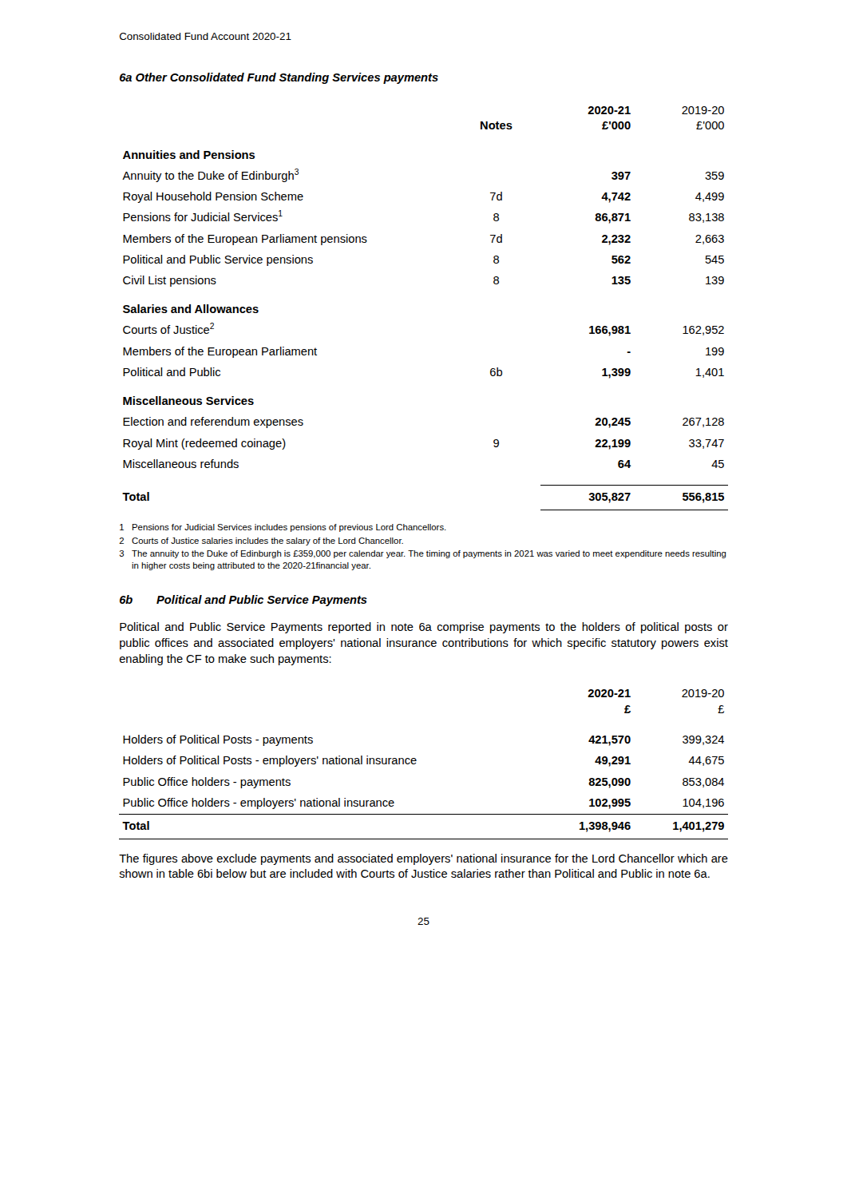Consolidated Fund Account 2020-21
6a Other Consolidated Fund Standing Services payments
| | Notes | 2020-21 £'000 | 2019-20 £'000 |
| --- | --- | --- | --- |
| Annuities and Pensions | | | |
| Annuity to the Duke of Edinburgh 3 | | 397 | 359 |
| Royal Household Pension Scheme | 7d | 4,742 | 4,499 |
| Pensions for Judicial Services 1 | 8 | 86,871 | 83,138 |
| Members of the European Parliament pensions | 7d | 2,232 | 2,663 |
| Political and Public Service pensions | 8 | 562 | 545 |
| Civil List pensions | 8 | 135 | 139 |
| Salaries and Allowances | | | |
| Courts of Justice 2 | | 166,981 | 162,952 |
| Members of the European Parliament | | - | 199 |
| Political and Public | 6b | 1,399 | 1,401 |
| Miscellaneous Services | | | |
| Election and referendum expenses | | 20,245 | 267,128 |
| Royal Mint (redeemed coinage) | 9 | 22,199 | 33,747 |
| Miscellaneous refunds | | 64 | 45 |
| Total | | 305,827 | 556,815 |
1 Pensions for Judicial Services includes pensions of previous Lord Chancellors.
2 Courts of Justice salaries includes the salary of the Lord Chancellor.
3 The annuity to the Duke of Edinburgh is £359,000 per calendar year. The timing of payments in 2021 was varied to meet expenditure needs resulting in higher costs being attributed to the 2020-21financial year.
6b Political and Public Service Payments
Political and Public Service Payments reported in note 6a comprise payments to the holders of political posts or public offices and associated employers' national insurance contributions for which specific statutory powers exist enabling the CF to make such payments:
| | 2020-21 £ | 2019-20 £ |
| --- | --- | --- |
| Holders of Political Posts - payments | 421,570 | 399,324 |
| Holders of Political Posts - employers' national insurance | 49,291 | 44,675 |
| Public Office holders - payments | 825,090 | 853,084 |
| Public Office holders - employers' national insurance | 102,995 | 104,196 |
| Total | 1,398,946 | 1,401,279 |
The figures above exclude payments and associated employers' national insurance for the Lord Chancellor which are shown in table 6bi below but are included with Courts of Justice salaries rather than Political and Public in note 6a.
25